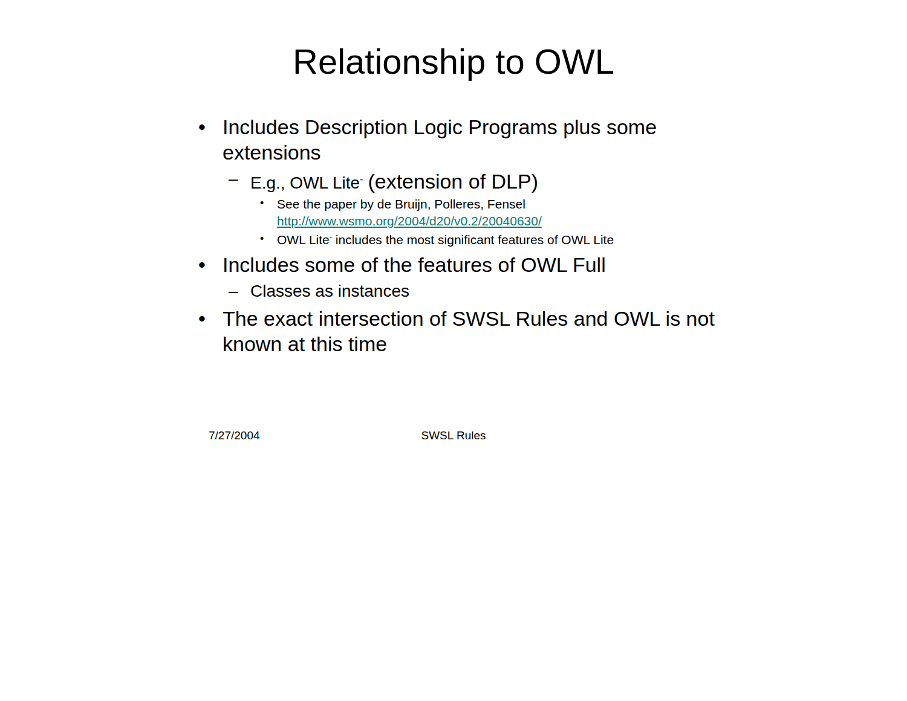Relationship to OWL
Includes Description Logic Programs plus some extensions
E.g., OWL Lite- (extension of DLP)
See the paper by de Bruijn, Polleres, Fensel
http://www.wsmo.org/2004/d20/v0.2/20040630/
OWL Lite- includes the most significant features of OWL Lite
Includes some of the features of OWL Full
Classes as instances
The exact intersection of SWSL Rules and OWL is not known at this time
7/27/2004
SWSL Rules